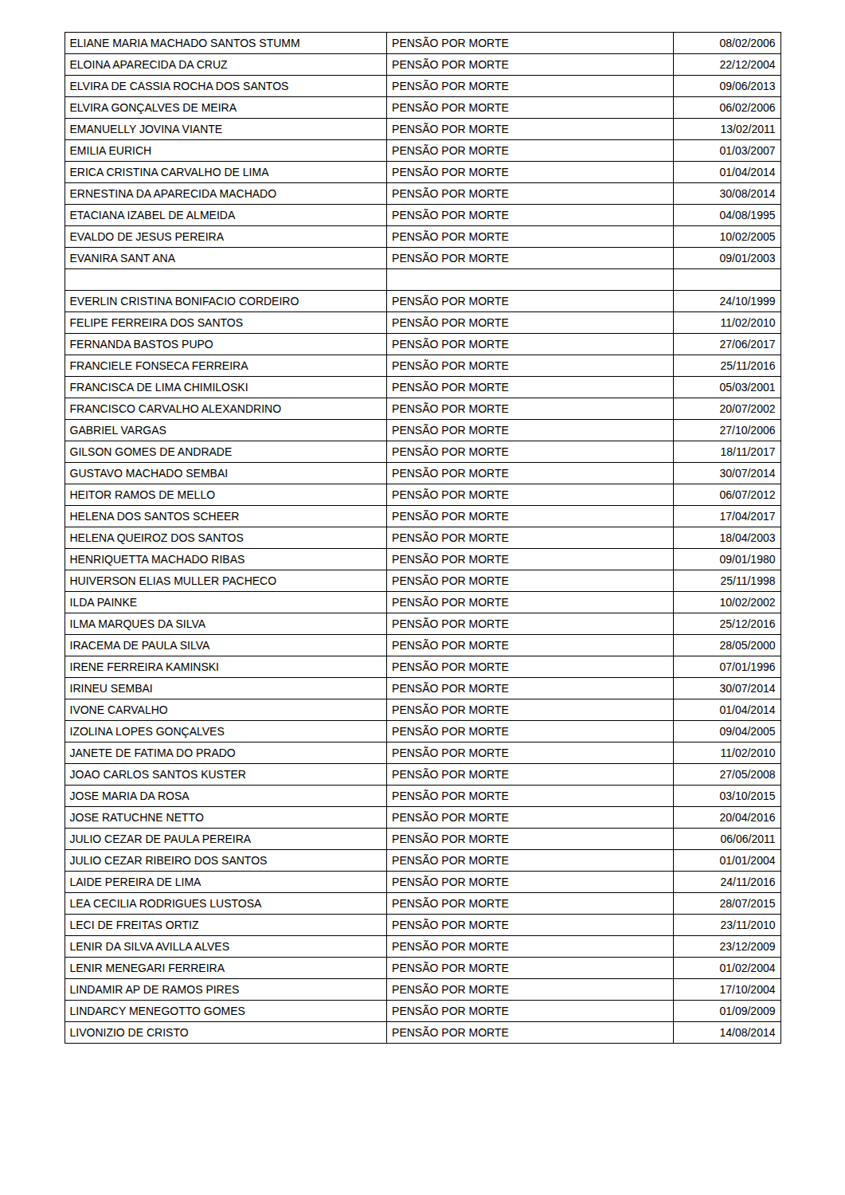| ELIANE MARIA MACHADO SANTOS STUMM | PENSÃO POR MORTE | 08/02/2006 |
| ELOINA APARECIDA DA CRUZ | PENSÃO POR MORTE | 22/12/2004 |
| ELVIRA DE CASSIA ROCHA DOS SANTOS | PENSÃO POR MORTE | 09/06/2013 |
| ELVIRA GONÇALVES DE MEIRA | PENSÃO POR MORTE | 06/02/2006 |
| EMANUELLY JOVINA VIANTE | PENSÃO POR MORTE | 13/02/2011 |
| EMILIA EURICH | PENSÃO POR MORTE | 01/03/2007 |
| ERICA CRISTINA CARVALHO DE LIMA | PENSÃO POR MORTE | 01/04/2014 |
| ERNESTINA DA APARECIDA MACHADO | PENSÃO POR MORTE | 30/08/2014 |
| ETACIANA IZABEL DE ALMEIDA | PENSÃO POR MORTE | 04/08/1995 |
| EVALDO DE JESUS PEREIRA | PENSÃO POR MORTE | 10/02/2005 |
| EVANIRA SANT ANA | PENSÃO POR MORTE | 09/01/2003 |
| EVERLIN CRISTINA BONIFACIO CORDEIRO | PENSÃO POR MORTE | 24/10/1999 |
| FELIPE FERREIRA DOS SANTOS | PENSÃO POR MORTE | 11/02/2010 |
| FERNANDA BASTOS PUPO | PENSÃO POR MORTE | 27/06/2017 |
| FRANCIELE FONSECA FERREIRA | PENSÃO POR MORTE | 25/11/2016 |
| FRANCISCA DE LIMA CHIMILOSKI | PENSÃO POR MORTE | 05/03/2001 |
| FRANCISCO CARVALHO ALEXANDRINO | PENSÃO POR MORTE | 20/07/2002 |
| GABRIEL VARGAS | PENSÃO POR MORTE | 27/10/2006 |
| GILSON GOMES DE ANDRADE | PENSÃO POR MORTE | 18/11/2017 |
| GUSTAVO MACHADO SEMBAI | PENSÃO POR MORTE | 30/07/2014 |
| HEITOR RAMOS DE MELLO | PENSÃO POR MORTE | 06/07/2012 |
| HELENA DOS SANTOS SCHEER | PENSÃO POR MORTE | 17/04/2017 |
| HELENA QUEIROZ DOS SANTOS | PENSÃO POR MORTE | 18/04/2003 |
| HENRIQUETTA MACHADO RIBAS | PENSÃO POR MORTE | 09/01/1980 |
| HUIVERSON ELIAS MULLER PACHECO | PENSÃO POR MORTE | 25/11/1998 |
| ILDA PAINKE | PENSÃO POR MORTE | 10/02/2002 |
| ILMA MARQUES DA SILVA | PENSÃO POR MORTE | 25/12/2016 |
| IRACEMA DE PAULA SILVA | PENSÃO POR MORTE | 28/05/2000 |
| IRENE FERREIRA KAMINSKI | PENSÃO POR MORTE | 07/01/1996 |
| IRINEU SEMBAI | PENSÃO POR MORTE | 30/07/2014 |
| IVONE CARVALHO | PENSÃO POR MORTE | 01/04/2014 |
| IZOLINA LOPES GONÇALVES | PENSÃO POR MORTE | 09/04/2005 |
| JANETE DE FATIMA DO PRADO | PENSÃO POR MORTE | 11/02/2010 |
| JOAO CARLOS SANTOS KUSTER | PENSÃO POR MORTE | 27/05/2008 |
| JOSE MARIA DA ROSA | PENSÃO POR MORTE | 03/10/2015 |
| JOSE RATUCHNE NETTO | PENSÃO POR MORTE | 20/04/2016 |
| JULIO CEZAR DE PAULA PEREIRA | PENSÃO POR MORTE | 06/06/2011 |
| JULIO CEZAR RIBEIRO DOS SANTOS | PENSÃO POR MORTE | 01/01/2004 |
| LAIDE PEREIRA DE LIMA | PENSÃO POR MORTE | 24/11/2016 |
| LEA CECILIA RODRIGUES LUSTOSA | PENSÃO POR MORTE | 28/07/2015 |
| LECI DE FREITAS ORTIZ | PENSÃO POR MORTE | 23/11/2010 |
| LENIR DA SILVA AVILLA ALVES | PENSÃO POR MORTE | 23/12/2009 |
| LENIR MENEGARI FERREIRA | PENSÃO POR MORTE | 01/02/2004 |
| LINDAMIR AP DE RAMOS PIRES | PENSÃO POR MORTE | 17/10/2004 |
| LINDARCY MENEGOTTO GOMES | PENSÃO POR MORTE | 01/09/2009 |
| LIVONIZIO DE CRISTO | PENSÃO POR MORTE | 14/08/2014 |